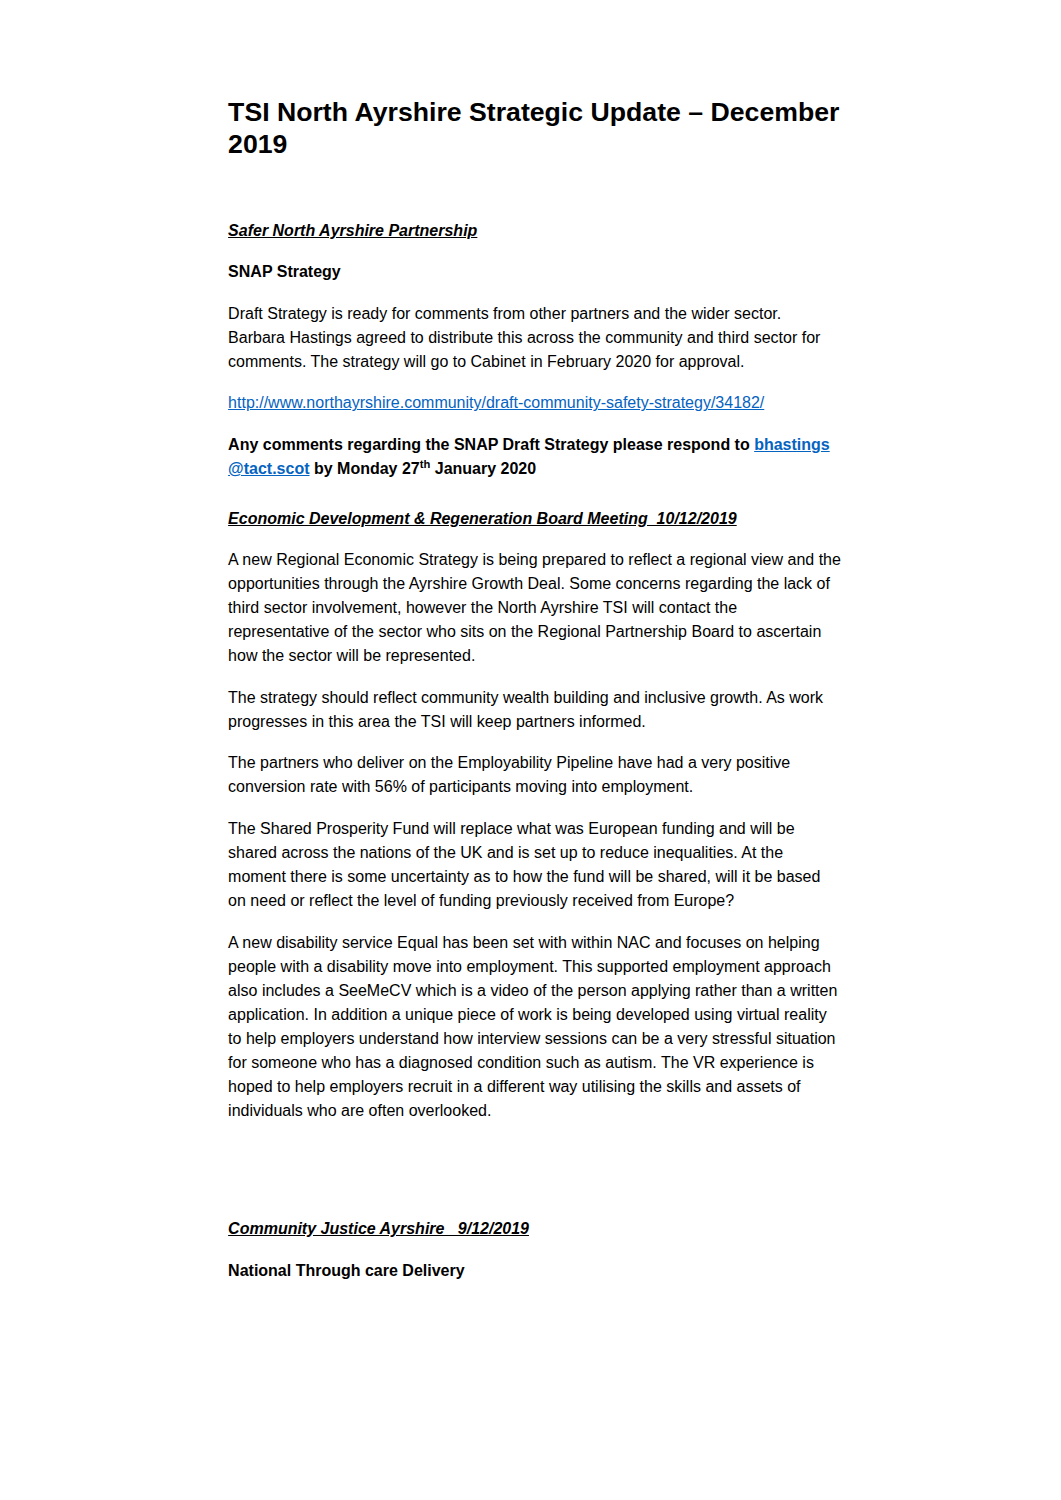TSI North Ayrshire Strategic Update – December 2019
Safer North Ayrshire Partnership
SNAP Strategy
Draft Strategy is ready for comments from other partners and the wider sector. Barbara Hastings agreed to distribute this across the community and third sector for comments. The strategy will go to Cabinet in February 2020 for approval.
http://www.northayrshire.community/draft-community-safety-strategy/34182/
Any comments regarding the SNAP Draft Strategy please respond to bhastings@tact.scot by Monday 27th January 2020
Economic Development & Regeneration Board Meeting 10/12/2019
A new Regional Economic Strategy is being prepared to reflect a regional view and the opportunities through the Ayrshire Growth Deal. Some concerns regarding the lack of third sector involvement, however the North Ayrshire TSI will contact the representative of the sector who sits on the Regional Partnership Board to ascertain how the sector will be represented.
The strategy should reflect community wealth building and inclusive growth. As work progresses in this area the TSI will keep partners informed.
The partners who deliver on the Employability Pipeline have had a very positive conversion rate with 56% of participants moving into employment.
The Shared Prosperity Fund will replace what was European funding and will be shared across the nations of the UK and is set up to reduce inequalities. At the moment there is some uncertainty as to how the fund will be shared, will it be based on need or reflect the level of funding previously received from Europe?
A new disability service Equal has been set with within NAC and focuses on helping people with a disability move into employment. This supported employment approach also includes a SeeMeCV which is a video of the person applying rather than a written application. In addition a unique piece of work is being developed using virtual reality to help employers understand how interview sessions can be a very stressful situation for someone who has a diagnosed condition such as autism. The VR experience is hoped to help employers recruit in a different way utilising the skills and assets of individuals who are often overlooked.
Community Justice Ayrshire 9/12/2019
National Through care Delivery